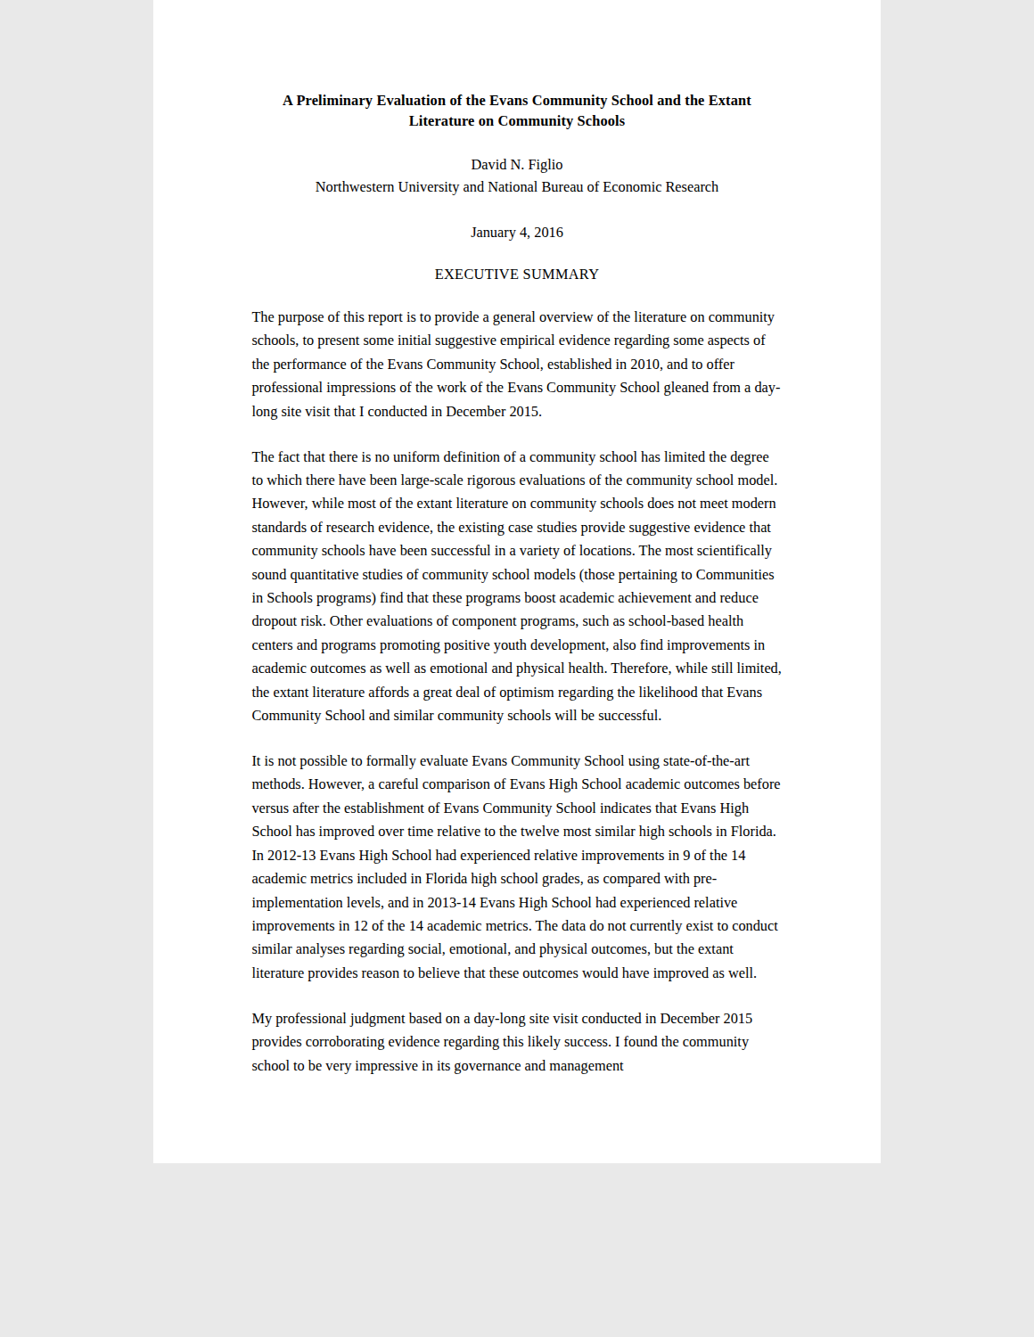A Preliminary Evaluation of the Evans Community School and the Extant
Literature on Community Schools
David N. Figlio Northwestern University and National Bureau of Economic Research
January 4, 2016
EXECUTIVE SUMMARY
The purpose of this report is to provide a general overview of the literature on community schools, to present some initial suggestive empirical evidence regarding some aspects of the performance of the Evans Community School, established in 2010, and to offer professional impressions of the work of the Evans Community School gleaned from a day-long site visit that I conducted in December 2015.
The fact that there is no uniform definition of a community school has limited the degree to which there have been large-scale rigorous evaluations of the community school model. However, while most of the extant literature on community schools does not meet modern standards of research evidence, the existing case studies provide suggestive evidence that community schools have been successful in a variety of locations. The most scientifically sound quantitative studies of community school models (those pertaining to Communities in Schools programs) find that these programs boost academic achievement and reduce dropout risk. Other evaluations of component programs, such as school-based health centers and programs promoting positive youth development, also find improvements in academic outcomes as well as emotional and physical health. Therefore, while still limited, the extant literature affords a great deal of optimism regarding the likelihood that Evans Community School and similar community schools will be successful.
It is not possible to formally evaluate Evans Community School using state-of-the-art methods. However, a careful comparison of Evans High School academic outcomes before versus after the establishment of Evans Community School indicates that Evans High School has improved over time relative to the twelve most similar high schools in Florida. In 2012-13 Evans High School had experienced relative improvements in 9 of the 14 academic metrics included in Florida high school grades, as compared with pre-implementation levels, and in 2013-14 Evans High School had experienced relative improvements in 12 of the 14 academic metrics. The data do not currently exist to conduct similar analyses regarding social, emotional, and physical outcomes, but the extant literature provides reason to believe that these outcomes would have improved as well.
My professional judgment based on a day-long site visit conducted in December 2015 provides corroborating evidence regarding this likely success. I found the community school to be very impressive in its governance and management